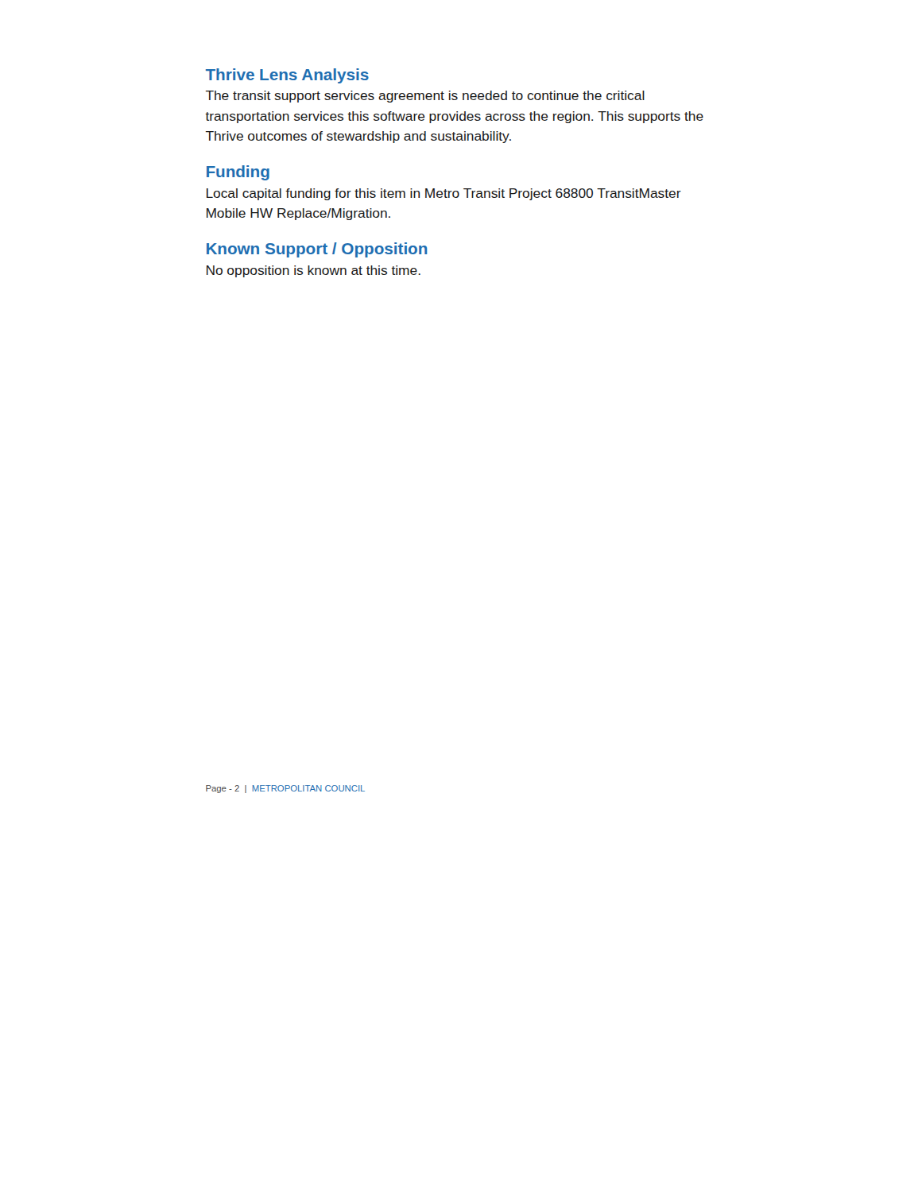Thrive Lens Analysis
The transit support services agreement is needed to continue the critical transportation services this software provides across the region. This supports the Thrive outcomes of stewardship and sustainability.
Funding
Local capital funding for this item in Metro Transit Project 68800 TransitMaster Mobile HW Replace/Migration.
Known Support / Opposition
No opposition is known at this time.
Page - 2 | METROPOLITAN COUNCIL